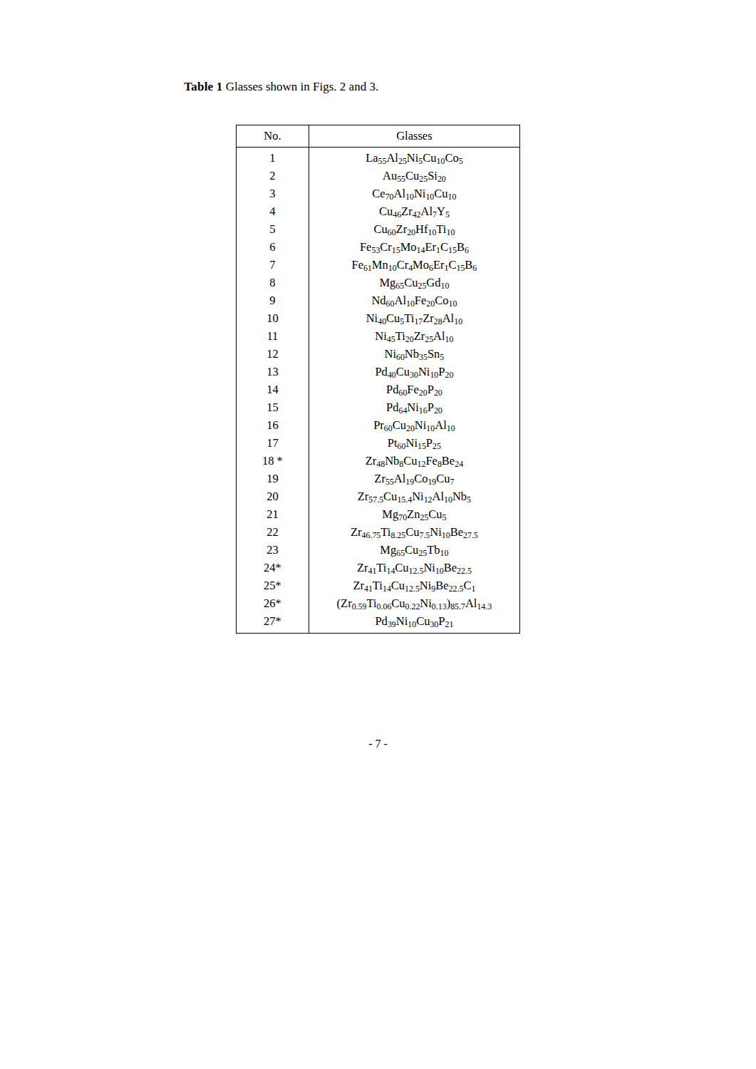Table 1 Glasses shown in Figs. 2 and 3.
| No. | Glasses |
| --- | --- |
| 1 | La 55 Al 25 Ni 5 Cu 10 Co 5 |
| 2 | Au 55 Cu 25 Si 20 |
| 3 | Ce 70 Al 10 Ni 10 Cu 10 |
| 4 | Cu 46 Zr 42 Al 7 Y 5 |
| 5 | Cu 60 Zr 20 Hf 10 Ti 10 |
| 6 | Fe 53 Cr 15 Mo 14 Er 1 C 15 B 6 |
| 7 | Fe 61 Mn 10 Cr 4 Mo 6 Er 1 C 15 B 6 |
| 8 | Mg 65 Cu 25 Gd 10 |
| 9 | Nd 60 Al 10 Fe 20 Co 10 |
| 10 | Ni 40 Cu 5 Ti 17 Zr 28 Al 10 |
| 11 | Ni 45 Ti 20 Zr 25 Al 10 |
| 12 | Ni 60 Nb 35 Sn 5 |
| 13 | Pd 40 Cu 30 Ni 10 P 20 |
| 14 | Pd 60 Fe 20 P 20 |
| 15 | Pd 64 Ni 16 P 20 |
| 16 | Pr 60 Cu 20 Ni 10 Al 10 |
| 17 | Pt 60 Ni 15 P 25 |
| 18 * | Zr 48 Nb 8 Cu 12 Fe 8 Be 24 |
| 19 | Zr 55 Al 19 Co 19 Cu 7 |
| 20 | Zr 57.5 Cu 15.4 Ni 12 Al 10 Nb 5 |
| 21 | Mg 70 Zn 25 Cu 5 |
| 22 | Zr 46.75 Ti 8.25 Cu 7.5 Ni 10 Be 27.5 |
| 23 | Mg 65 Cu 25 Tb 10 |
| 24* | Zr 41 Ti 14 Cu 12.5 Ni 10 Be 22.5 |
| 25* | Zr 41 Ti 14 Cu 12.5 Ni 9 Be 22.5 C 1 |
| 26* | (Zr 0.59 Ti 0.06 Cu 0.22 Ni 0.13 ) 85.7 Al 14.3 |
| 27* | Pd 39 Ni 10 Cu 30 P 21 |
- 7 -